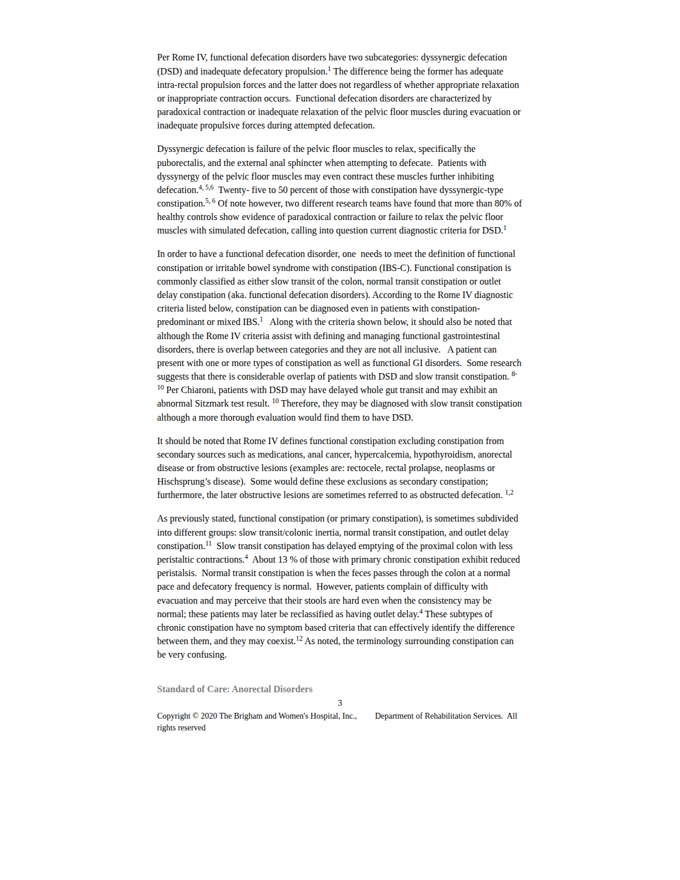Per Rome IV, functional defecation disorders have two subcategories: dyssynergic defecation (DSD) and inadequate defecatory propulsion.1 The difference being the former has adequate intra-rectal propulsion forces and the latter does not regardless of whether appropriate relaxation or inappropriate contraction occurs. Functional defecation disorders are characterized by paradoxical contraction or inadequate relaxation of the pelvic floor muscles during evacuation or inadequate propulsive forces during attempted defecation.
Dyssynergic defecation is failure of the pelvic floor muscles to relax, specifically the puborectalis, and the external anal sphincter when attempting to defecate. Patients with dyssynergy of the pelvic floor muscles may even contract these muscles further inhibiting defecation.4, 5,6 Twenty- five to 50 percent of those with constipation have dyssynergic-type constipation.5, 6 Of note however, two different research teams have found that more than 80% of healthy controls show evidence of paradoxical contraction or failure to relax the pelvic floor muscles with simulated defecation, calling into question current diagnostic criteria for DSD.1
In order to have a functional defecation disorder, one needs to meet the definition of functional constipation or irritable bowel syndrome with constipation (IBS-C). Functional constipation is commonly classified as either slow transit of the colon, normal transit constipation or outlet delay constipation (aka. functional defecation disorders). According to the Rome IV diagnostic criteria listed below, constipation can be diagnosed even in patients with constipation-predominant or mixed IBS.1 Along with the criteria shown below, it should also be noted that although the Rome IV criteria assist with defining and managing functional gastrointestinal disorders, there is overlap between categories and they are not all inclusive. A patient can present with one or more types of constipation as well as functional GI disorders. Some research suggests that there is considerable overlap of patients with DSD and slow transit constipation. 8-10 Per Chiaroni, patients with DSD may have delayed whole gut transit and may exhibit an abnormal Sitzmark test result. 10 Therefore, they may be diagnosed with slow transit constipation although a more thorough evaluation would find them to have DSD.
It should be noted that Rome IV defines functional constipation excluding constipation from secondary sources such as medications, anal cancer, hypercalcemia, hypothyroidism, anorectal disease or from obstructive lesions (examples are: rectocele, rectal prolapse, neoplasms or Hischsprung’s disease). Some would define these exclusions as secondary constipation; furthermore, the later obstructive lesions are sometimes referred to as obstructed defecation. 1,2
As previously stated, functional constipation (or primary constipation), is sometimes subdivided into different groups: slow transit/colonic inertia, normal transit constipation, and outlet delay constipation.11 Slow transit constipation has delayed emptying of the proximal colon with less peristaltic contractions.4 About 13 % of those with primary chronic constipation exhibit reduced peristalsis. Normal transit constipation is when the feces passes through the colon at a normal pace and defecatory frequency is normal. However, patients complain of difficulty with evacuation and may perceive that their stools are hard even when the consistency may be normal; these patients may later be reclassified as having outlet delay.4 These subtypes of chronic constipation have no symptom based criteria that can effectively identify the difference between them, and they may coexist.12 As noted, the terminology surrounding constipation can be very confusing.
Standard of Care: Anorectal Disorders
3
Copyright © 2020 The Brigham and Women's Hospital, Inc., Department of Rehabilitation Services. All rights reserved